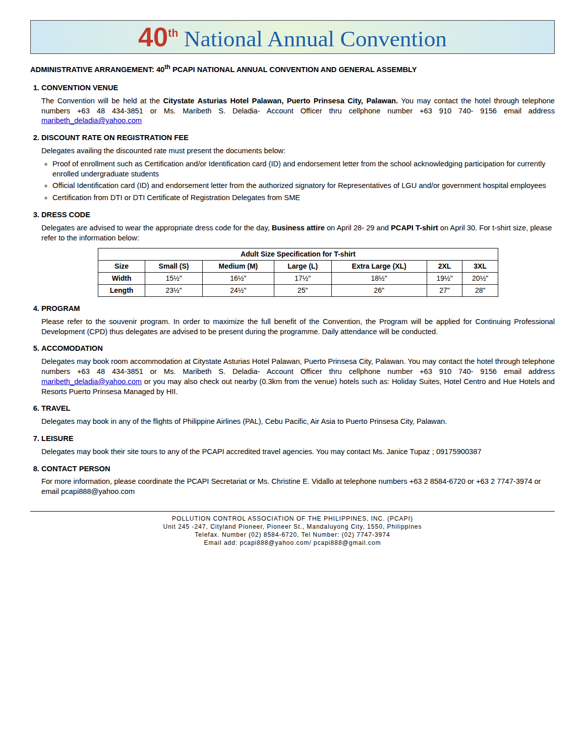40th National Annual Convention
ADMINISTRATIVE ARRANGEMENT: 40th PCAPI NATIONAL ANNUAL CONVENTION AND GENERAL ASSEMBLY
CONVENTION VENUE
The Convention will be held at the Citystate Asturias Hotel Palawan, Puerto Prinsesa City, Palawan. You may contact the hotel through telephone numbers +63 48 434-3851 or Ms. Maribeth S. Deladia- Account Officer thru cellphone number +63 910 740- 9156 email address maribeth_deladia@yahoo.com
DISCOUNT RATE ON REGISTRATION FEE
Delegates availing the discounted rate must present the documents below:
Proof of enrollment such as Certification and/or Identification card (ID) and endorsement letter from the school acknowledging participation for currently enrolled undergraduate students
Official Identification card (ID) and endorsement letter from the authorized signatory for Representatives of LGU and/or government hospital employees
Certification from DTI or DTI Certificate of Registration Delegates from SME
DRESS CODE
Delegates are advised to wear the appropriate dress code for the day, Business attire on April 28- 29 and PCAPI T-shirt on April 30. For t-shirt size, please refer to the information below:
Adult Size Specification for T-shirt
| Size | Small (S) | Medium (M) | Large (L) | Extra Large (XL) | 2XL | 3XL |
| --- | --- | --- | --- | --- | --- | --- |
| Width | 15½" | 16½" | 17½" | 18½" | 19½" | 20½" |
| Length | 23½" | 24½" | 25" | 26" | 27" | 28" |
PROGRAM
Please refer to the souvenir program. In order to maximize the full benefit of the Convention, the Program will be applied for Continuing Professional Development (CPD) thus delegates are advised to be present during the programme. Daily attendance will be conducted.
ACCOMODATION
Delegates may book room accommodation at Citystate Asturias Hotel Palawan, Puerto Prinsesa City, Palawan. You may contact the hotel through telephone numbers +63 48 434-3851 or Ms. Maribeth S. Deladia- Account Officer thru cellphone number +63 910 740- 9156 email address maribeth_deladia@yahoo.com or you may also check out nearby (0.3km from the venue) hotels such as: Holiday Suites, Hotel Centro and Hue Hotels and Resorts Puerto Prinsesa Managed by HII.
TRAVEL
Delegates may book in any of the flights of Philippine Airlines (PAL), Cebu Pacific, Air Asia to Puerto Prinsesa City, Palawan.
LEISURE
Delegates may book their site tours to any of the PCAPI accredited travel agencies. You may contact Ms. Janice Tupaz ; 09175900387
CONTACT PERSON
For more information, please coordinate the PCAPI Secretariat or Ms. Christine E. Vidallo at telephone numbers +63 2 8584-6720 or +63 2 7747-3974 or email pcapi888@yahoo.com
POLLUTION CONTROL ASSOCIATION OF THE PHILIPPINES, INC. (PCAPI)
Unit 245 -247, Cityland Pioneer, Pioneer St., Mandaluyong City, 1550, Philippines
Telefax. Number (02) 8584-6720, Tel Number: (02) 7747-3974
Email add: pcapi888@yahoo.com/ pcapi888@gmail.com